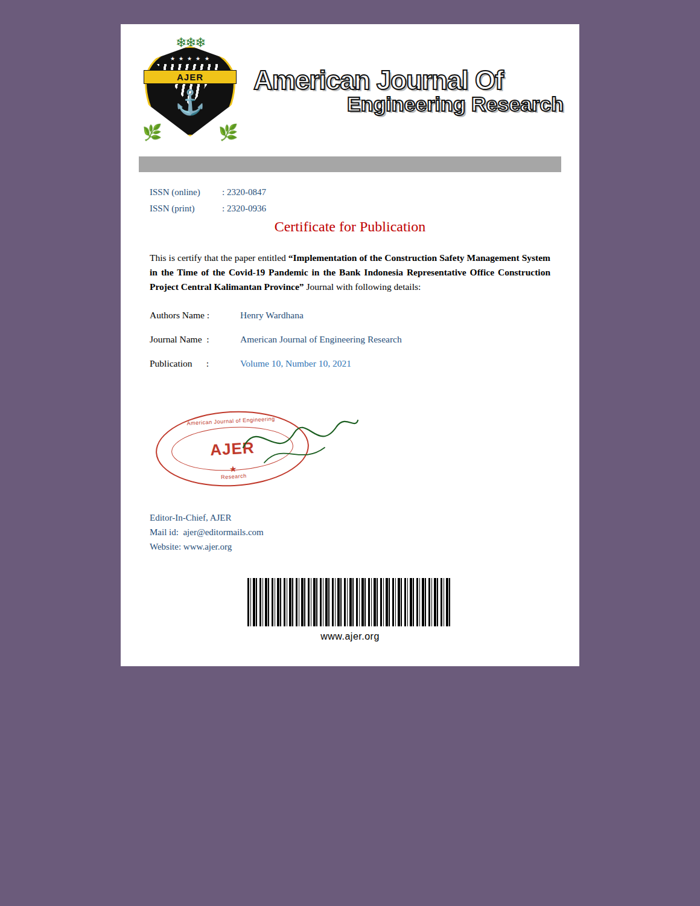❄❄❄
★ ★ ★ ★ ★
⚓
AJER
🌿
🌿
American Journal Of
Engineering Research
ISSN (online): 2320-0847
ISSN (print): 2320-0936
Certificate for Publication
This is certify that the paper entitled “Implementation of the Construction Safety Management System in the Time of the Covid-19 Pandemic in the Bank Indonesia Representative Office Construction Project Central Kalimantan Province” Journal with following details:
Authors Name : Henry Wardhana
Journal Name : American Journal of Engineering Research
Publication : Volume 10, Number 10, 2021
American Journal of Engineering AJER Research ★
Editor-In-Chief, AJER
Mail id: ajer@editormails.com
Website: www.ajer.org
www.ajer.org